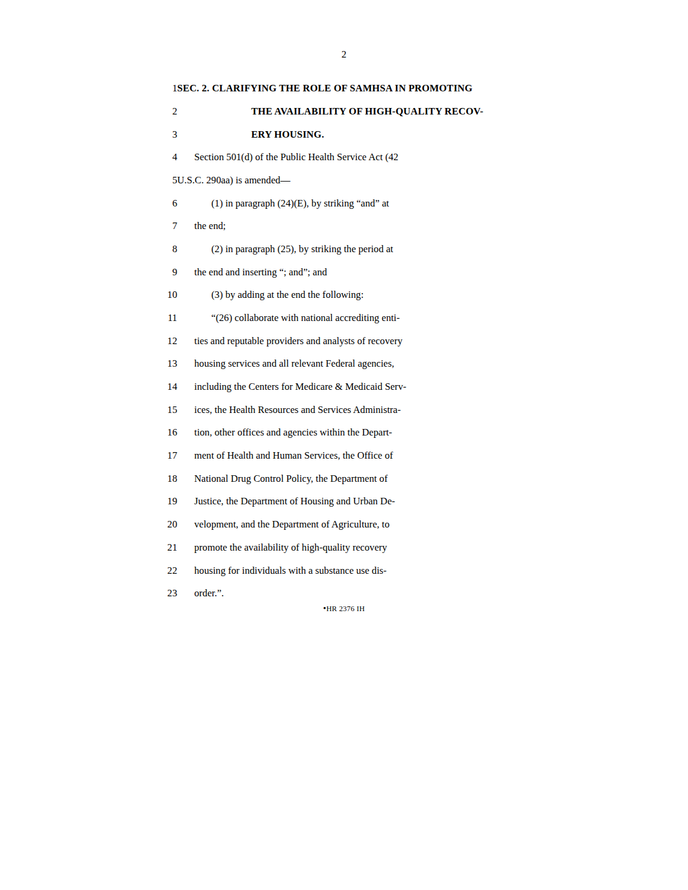2
| 1 | SEC. 2. CLARIFYING THE ROLE OF SAMHSA IN PROMOTING |
| 2 | THE AVAILABILITY OF HIGH-QUALITY RECOV- |
| 3 | ERY HOUSING. |
| 4 | Section 501(d) of the Public Health Service Act (42 |
| 5 | U.S.C. 290aa) is amended— |
| 6 | (1) in paragraph (24)(E), by striking “and” at |
| 7 | the end; |
| 8 | (2) in paragraph (25), by striking the period at |
| 9 | the end and inserting “; and”; and |
| 10 | (3) by adding at the end the following: |
| 11 | “(26) collaborate with national accrediting enti- |
| 12 | ties and reputable providers and analysts of recovery |
| 13 | housing services and all relevant Federal agencies, |
| 14 | including the Centers for Medicare & Medicaid Serv- |
| 15 | ices, the Health Resources and Services Administra- |
| 16 | tion, other offices and agencies within the Depart- |
| 17 | ment of Health and Human Services, the Office of |
| 18 | National Drug Control Policy, the Department of |
| 19 | Justice, the Department of Housing and Urban De- |
| 20 | velopment, and the Department of Agriculture, to |
| 21 | promote the availability of high-quality recovery |
| 22 | housing for individuals with a substance use dis- |
| 23 | order.”. |
•HR 2376 IH